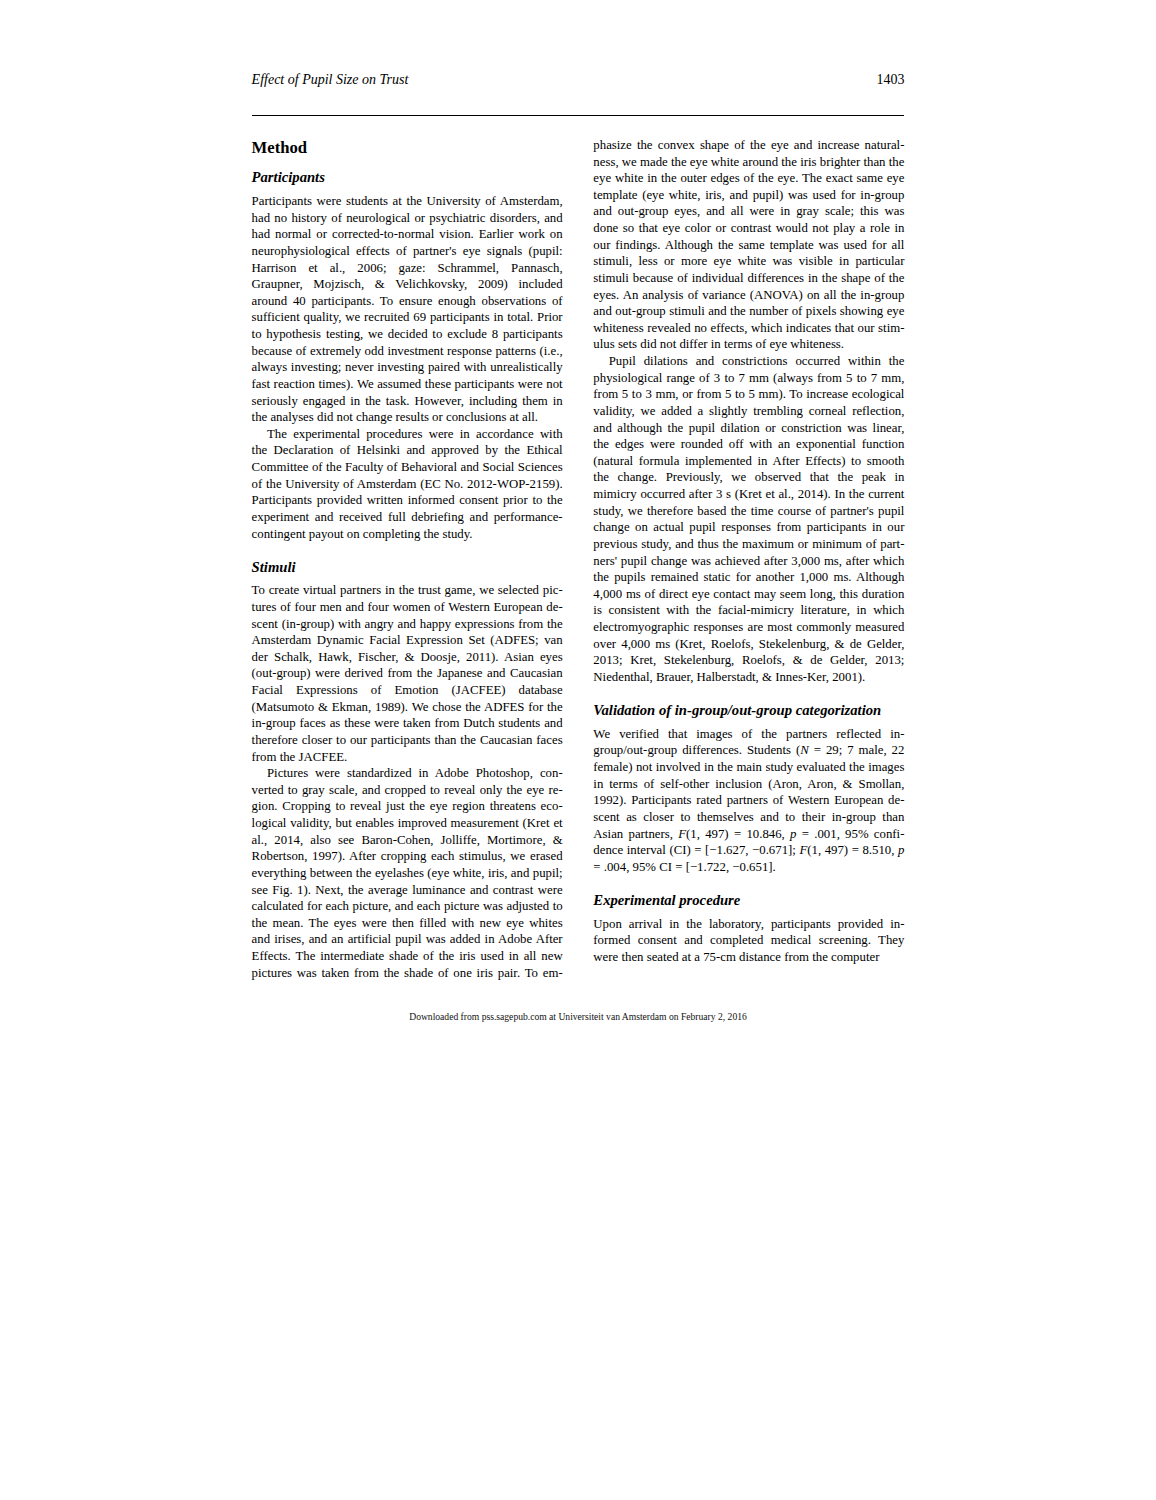Effect of Pupil Size on Trust 1403
Method
Participants
Participants were students at the University of Amsterdam, had no history of neurological or psychiatric disorders, and had normal or corrected-to-normal vision. Earlier work on neurophysiological effects of partner's eye signals (pupil: Harrison et al., 2006; gaze: Schrammel, Pannasch, Graupner, Mojzisch, & Velichkovsky, 2009) included around 40 participants. To ensure enough observations of sufficient quality, we recruited 69 participants in total. Prior to hypothesis testing, we decided to exclude 8 participants because of extremely odd investment response patterns (i.e., always investing; never investing paired with unrealistically fast reaction times). We assumed these participants were not seriously engaged in the task. However, including them in the analyses did not change results or conclusions at all.
The experimental procedures were in accordance with the Declaration of Helsinki and approved by the Ethical Committee of the Faculty of Behavioral and Social Sciences of the University of Amsterdam (EC No. 2012-WOP-2159). Participants provided written informed consent prior to the experiment and received full debriefing and performance-contingent payout on completing the study.
Stimuli
To create virtual partners in the trust game, we selected pictures of four men and four women of Western European descent (in-group) with angry and happy expressions from the Amsterdam Dynamic Facial Expression Set (ADFES; van der Schalk, Hawk, Fischer, & Doosje, 2011). Asian eyes (out-group) were derived from the Japanese and Caucasian Facial Expressions of Emotion (JACFEE) database (Matsumoto & Ekman, 1989). We chose the ADFES for the in-group faces as these were taken from Dutch students and therefore closer to our participants than the Caucasian faces from the JACFEE.
Pictures were standardized in Adobe Photoshop, converted to gray scale, and cropped to reveal only the eye region. Cropping to reveal just the eye region threatens ecological validity, but enables improved measurement (Kret et al., 2014, also see Baron-Cohen, Jolliffe, Mortimore, & Robertson, 1997). After cropping each stimulus, we erased everything between the eyelashes (eye white, iris, and pupil; see Fig. 1). Next, the average luminance and contrast were calculated for each picture, and each picture was adjusted to the mean. The eyes were then filled with new eye whites and irises, and an artificial pupil was added in Adobe After Effects. The intermediate shade of the iris used in all new pictures was taken from the shade of one iris pair. To emphasize the convex shape of the eye and increase naturalness, we made the eye white around the iris brighter than the eye white in the outer edges of the eye. The exact same eye template (eye white, iris, and pupil) was used for in-group and out-group eyes, and all were in gray scale; this was done so that eye color or contrast would not play a role in our findings. Although the same template was used for all stimuli, less or more eye white was visible in particular stimuli because of individual differences in the shape of the eyes. An analysis of variance (ANOVA) on all the in-group and out-group stimuli and the number of pixels showing eye whiteness revealed no effects, which indicates that our stimulus sets did not differ in terms of eye whiteness.
Pupil dilations and constrictions occurred within the physiological range of 3 to 7 mm (always from 5 to 7 mm, from 5 to 3 mm, or from 5 to 5 mm). To increase ecological validity, we added a slightly trembling corneal reflection, and although the pupil dilation or constriction was linear, the edges were rounded off with an exponential function (natural formula implemented in After Effects) to smooth the change. Previously, we observed that the peak in mimicry occurred after 3 s (Kret et al., 2014). In the current study, we therefore based the time course of partner's pupil change on actual pupil responses from participants in our previous study, and thus the maximum or minimum of partners' pupil change was achieved after 3,000 ms, after which the pupils remained static for another 1,000 ms. Although 4,000 ms of direct eye contact may seem long, this duration is consistent with the facial-mimicry literature, in which electromyographic responses are most commonly measured over 4,000 ms (Kret, Roelofs, Stekelenburg, & de Gelder, 2013; Kret, Stekelenburg, Roelofs, & de Gelder, 2013; Niedenthal, Brauer, Halberstadt, & Innes-Ker, 2001).
Validation of in-group/out-group categorization
We verified that images of the partners reflected in-group/out-group differences. Students (N = 29; 7 male, 22 female) not involved in the main study evaluated the images in terms of self-other inclusion (Aron, Aron, & Smollan, 1992). Participants rated partners of Western European descent as closer to themselves and to their in-group than Asian partners, F(1, 497) = 10.846, p = .001, 95% confidence interval (CI) = [−1.627, −0.671]; F(1, 497) = 8.510, p = .004, 95% CI = [−1.722, −0.651].
Experimental procedure
Upon arrival in the laboratory, participants provided informed consent and completed medical screening. They were then seated at a 75-cm distance from the computer
Downloaded from pss.sagepub.com at Universiteit van Amsterdam on February 2, 2016